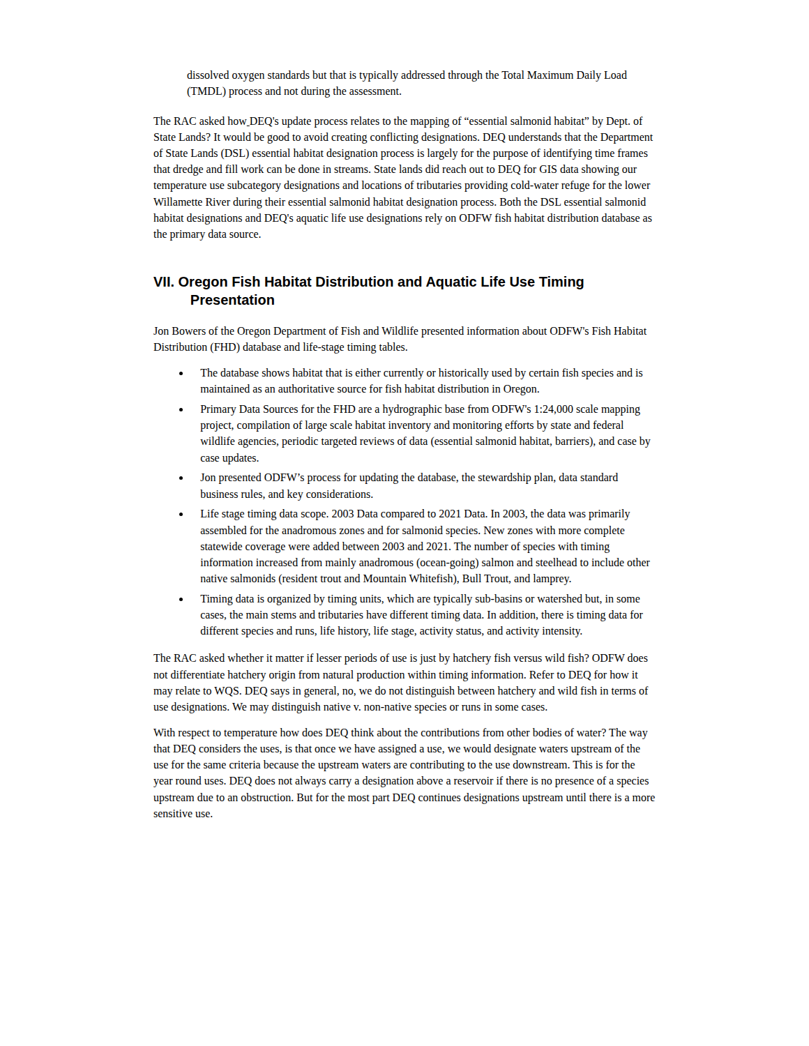dissolved oxygen standards but that is typically addressed through the Total Maximum Daily Load (TMDL) process and not during the assessment.
The RAC asked how DEQ's update process relates to the mapping of “essential salmonid habitat” by Dept. of State Lands? It would be good to avoid creating conflicting designations. DEQ understands that the Department of State Lands (DSL) essential habitat designation process is largely for the purpose of identifying time frames that dredge and fill work can be done in streams. State lands did reach out to DEQ for GIS data showing our temperature use subcategory designations and locations of tributaries providing cold-water refuge for the lower Willamette River during their essential salmonid habitat designation process. Both the DSL essential salmonid habitat designations and DEQ's aquatic life use designations rely on ODFW fish habitat distribution database as the primary data source.
VII. Oregon Fish Habitat Distribution and Aquatic Life Use Timing Presentation
Jon Bowers of the Oregon Department of Fish and Wildlife presented information about ODFW's Fish Habitat Distribution (FHD) database and life-stage timing tables.
The database shows habitat that is either currently or historically used by certain fish species and is maintained as an authoritative source for fish habitat distribution in Oregon.
Primary Data Sources for the FHD are a hydrographic base from ODFW's 1:24,000 scale mapping project, compilation of large scale habitat inventory and monitoring efforts by state and federal wildlife agencies, periodic targeted reviews of data (essential salmonid habitat, barriers), and case by case updates.
Jon presented ODFW’s process for updating the database, the stewardship plan, data standard business rules, and key considerations.
Life stage timing data scope. 2003 Data compared to 2021 Data. In 2003, the data was primarily assembled for the anadromous zones and for salmonid species. New zones with more complete statewide coverage were added between 2003 and 2021. The number of species with timing information increased from mainly anadromous (ocean-going) salmon and steelhead to include other native salmonids (resident trout and Mountain Whitefish), Bull Trout, and lamprey.
Timing data is organized by timing units, which are typically sub-basins or watershed but, in some cases, the main stems and tributaries have different timing data. In addition, there is timing data for different species and runs, life history, life stage, activity status, and activity intensity.
The RAC asked whether it matter if lesser periods of use is just by hatchery fish versus wild fish? ODFW does not differentiate hatchery origin from natural production within timing information. Refer to DEQ for how it may relate to WQS. DEQ says in general, no, we do not distinguish between hatchery and wild fish in terms of use designations. We may distinguish native v. non-native species or runs in some cases.
With respect to temperature how does DEQ think about the contributions from other bodies of water? The way that DEQ considers the uses, is that once we have assigned a use, we would designate waters upstream of the use for the same criteria because the upstream waters are contributing to the use downstream. This is for the year round uses. DEQ does not always carry a designation above a reservoir if there is no presence of a species upstream due to an obstruction. But for the most part DEQ continues designations upstream until there is a more sensitive use.